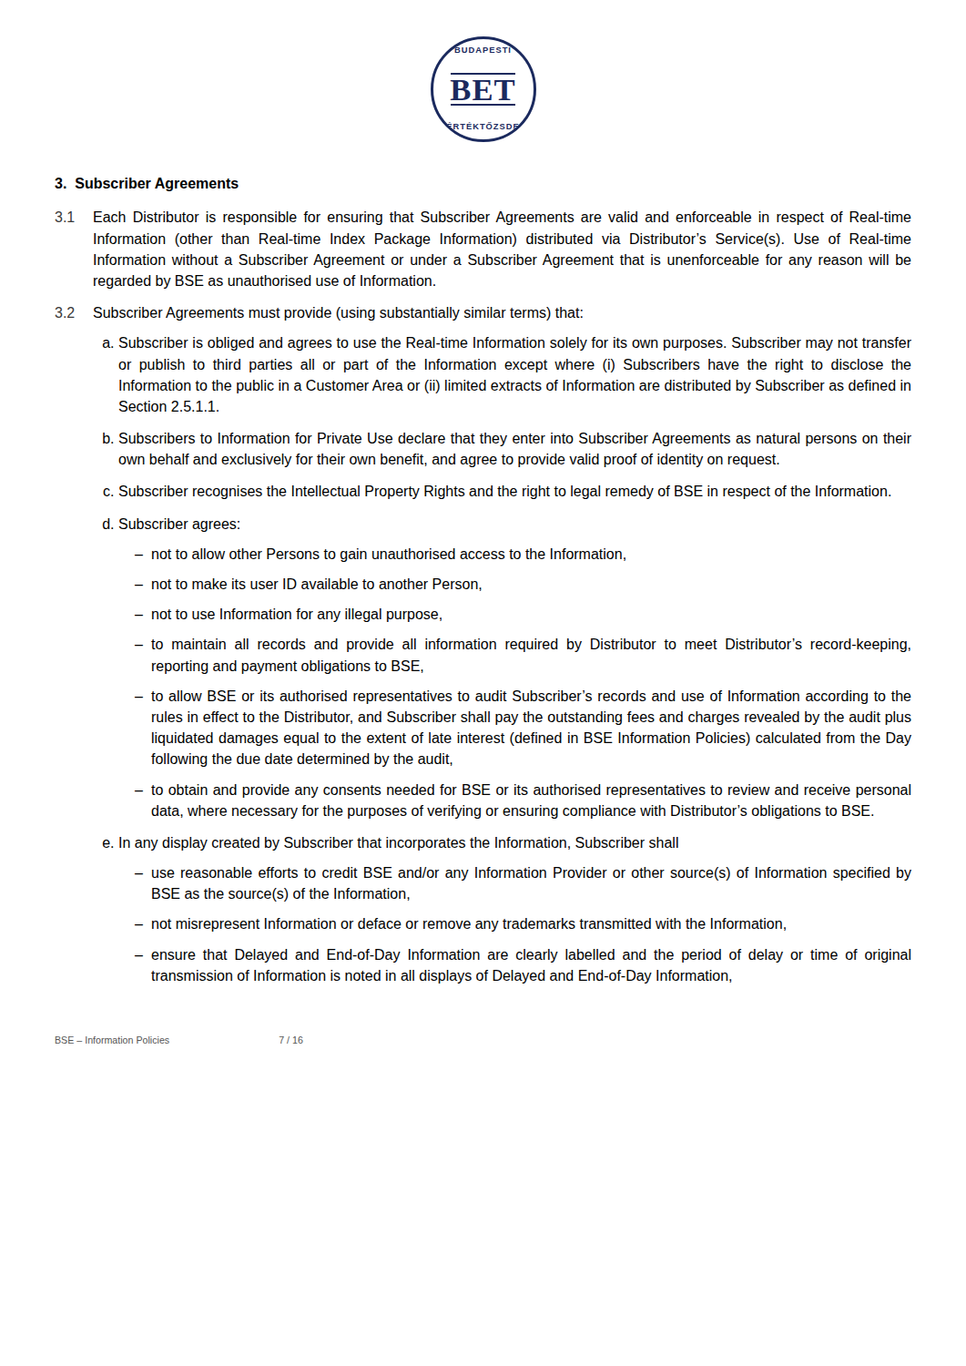BUDAPESTI
BET
ÉRTÉKTŐZSDE
3. Subscriber Agreements
3.1
Each Distributor is responsible for ensuring that Subscriber Agreements are valid and enforceable in respect of Real-time Information (other than Real-time Index Package Information) distributed via Distributor’s Service(s). Use of Real-time Information without a Subscriber Agreement or under a Subscriber Agreement that is unenforceable for any reason will be regarded by BSE as unauthorised use of Information.
3.2
Subscriber Agreements must provide (using substantially similar terms) that:
Subscriber is obliged and agrees to use the Real-time Information solely for its own purposes. Subscriber may not transfer or publish to third parties all or part of the Information except where (i) Subscribers have the right to disclose the Information to the public in a Customer Area or (ii) limited extracts of Information are distributed by Subscriber as defined in Section 2.5.1.1.
Subscribers to Information for Private Use declare that they enter into Subscriber Agreements as natural persons on their own behalf and exclusively for their own benefit, and agree to provide valid proof of identity on request.
Subscriber recognises the Intellectual Property Rights and the right to legal remedy of BSE in respect of the Information.
Subscriber agrees:
not to allow other Persons to gain unauthorised access to the Information,
not to make its user ID available to another Person,
not to use Information for any illegal purpose,
to maintain all records and provide all information required by Distributor to meet Distributor’s record-keeping, reporting and payment obligations to BSE,
to allow BSE or its authorised representatives to audit Subscriber’s records and use of Information according to the rules in effect to the Distributor, and Subscriber shall pay the outstanding fees and charges revealed by the audit plus liquidated damages equal to the extent of late interest (defined in BSE Information Policies) calculated from the Day following the due date determined by the audit,
to obtain and provide any consents needed for BSE or its authorised representatives to review and receive personal data, where necessary for the purposes of verifying or ensuring compliance with Distributor’s obligations to BSE.
In any display created by Subscriber that incorporates the Information, Subscriber shall
use reasonable efforts to credit BSE and/or any Information Provider or other source(s) of Information specified by BSE as the source(s) of the Information,
not misrepresent Information or deface or remove any trademarks transmitted with the Information,
ensure that Delayed and End-of-Day Information are clearly labelled and the period of delay or time of original transmission of Information is noted in all displays of Delayed and End-of-Day Information,
BSE – Information Policies
7 / 16